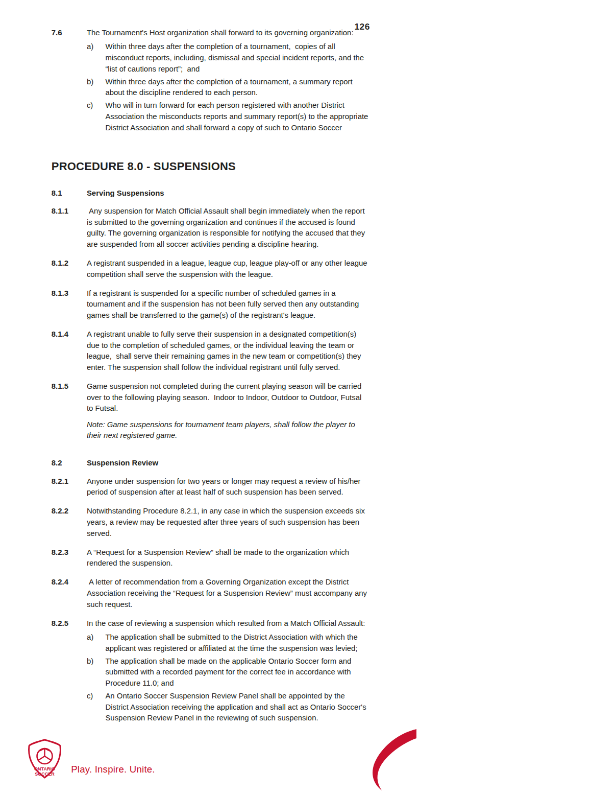126
7.6
The Tournament's Host organization shall forward to its governing organization:
a) Within three days after the completion of a tournament, copies of all misconduct reports, including, dismissal and special incident reports, and the “list of cautions report”; and
b) Within three days after the completion of a tournament, a summary report about the discipline rendered to each person.
c) Who will in turn forward for each person registered with another District Association the misconducts reports and summary report(s) to the appropriate District Association and shall forward a copy of such to Ontario Soccer
PROCEDURE 8.0 - SUSPENSIONS
8.1
Serving Suspensions
8.1.1
Any suspension for Match Official Assault shall begin immediately when the report is submitted to the governing organization and continues if the accused is found guilty. The governing organization is responsible for notifying the accused that they are suspended from all soccer activities pending a discipline hearing.
8.1.2
A registrant suspended in a league, league cup, league play-off or any other league competition shall serve the suspension with the league.
8.1.3
If a registrant is suspended for a specific number of scheduled games in a tournament and if the suspension has not been fully served then any outstanding games shall be transferred to the game(s) of the registrant's league.
8.1.4
A registrant unable to fully serve their suspension in a designated competition(s) due to the completion of scheduled games, or the individual leaving the team or league, shall serve their remaining games in the new team or competition(s) they enter. The suspension shall follow the individual registrant until fully served.
8.1.5
Game suspension not completed during the current playing season will be carried over to the following playing season. Indoor to Indoor, Outdoor to Outdoor, Futsal to Futsal.
Note: Game suspensions for tournament team players, shall follow the player to their next registered game.
8.2
Suspension Review
8.2.1
Anyone under suspension for two years or longer may request a review of his/her period of suspension after at least half of such suspension has been served.
8.2.2
Notwithstanding Procedure 8.2.1, in any case in which the suspension exceeds six years, a review may be requested after three years of such suspension has been served.
8.2.3
A “Request for a Suspension Review” shall be made to the organization which rendered the suspension.
8.2.4
A letter of recommendation from a Governing Organization except the District Association receiving the “Request for a Suspension Review” must accompany any such request.
8.2.5
In the case of reviewing a suspension which resulted from a Match Official Assault:
a) The application shall be submitted to the District Association with which the applicant was registered or affiliated at the time the suspension was levied;
b) The application shall be made on the applicable Ontario Soccer form and submitted with a recorded payment for the correct fee in accordance with Procedure 11.0; and
c) An Ontario Soccer Suspension Review Panel shall be appointed by the District Association receiving the application and shall act as Ontario Soccer's Suspension Review Panel in the reviewing of such suspension.
ONTARIO SOCCER
Play. Inspire. Unite.